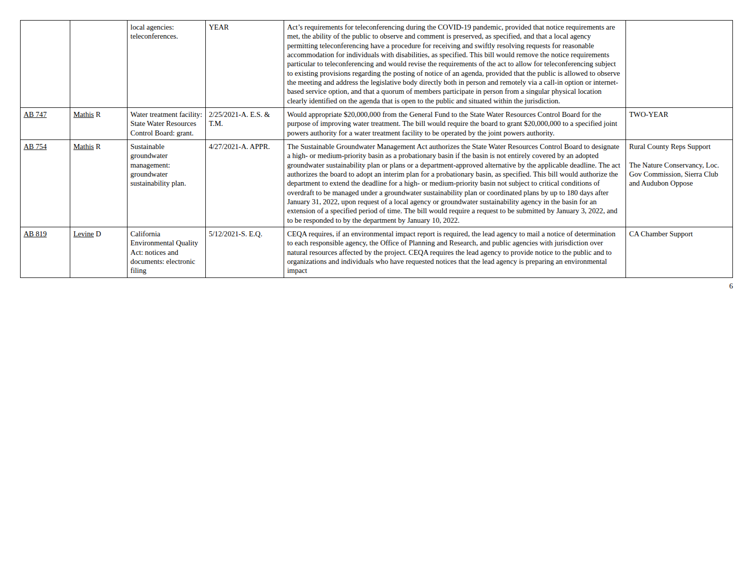| | | local agencies: teleconferences. | YEAR | Act’s requirements for teleconferencing during the COVID-19 pandemic, provided that notice requirements are met, the ability of the public to observe and comment is preserved, as specified, and that a local agency permitting teleconferencing have a procedure for receiving and swiftly resolving requests for reasonable accommodation for individuals with disabilities, as specified. This bill would remove the notice requirements particular to teleconferencing and would revise the requirements of the act to allow for teleconferencing subject to existing provisions regarding the posting of notice of an agenda, provided that the public is allowed to observe the meeting and address the legislative body directly both in person and remotely via a call-in option or internet-based service option, and that a quorum of members participate in person from a singular physical location clearly identified on the agenda that is open to the public and situated within the jurisdiction. | |
| AB 747 | Mathis R | Water treatment facility: State Water Resources Control Board: grant. | 2/25/2021-A. E.S. & T.M. | Would appropriate $20,000,000 from the General Fund to the State Water Resources Control Board for the purpose of improving water treatment. The bill would require the board to grant $20,000,000 to a specified joint powers authority for a water treatment facility to be operated by the joint powers authority. | TWO-YEAR |
| AB 754 | Mathis R | Sustainable groundwater management: groundwater sustainability plan. | 4/27/2021-A. APPR. | The Sustainable Groundwater Management Act authorizes the State Water Resources Control Board to designate a high- or medium-priority basin as a probationary basin if the basin is not entirely covered by an adopted groundwater sustainability plan or plans or a department-approved alternative by the applicable deadline. The act authorizes the board to adopt an interim plan for a probationary basin, as specified. This bill would authorize the department to extend the deadline for a high- or medium-priority basin not subject to critical conditions of overdraft to be managed under a groundwater sustainability plan or coordinated plans by up to 180 days after January 31, 2022, upon request of a local agency or groundwater sustainability agency in the basin for an extension of a specified period of time. The bill would require a request to be submitted by January 3, 2022, and to be responded to by the department by January 10, 2022. | Rural County Reps Support The Nature Conservancy, Loc. Gov Commission, Sierra Club and Audubon Oppose |
| AB 819 | Levine D | California Environmental Quality Act: notices and documents: electronic filing | 5/12/2021-S. E.Q. | CEQA requires, if an environmental impact report is required, the lead agency to mail a notice of determination to each responsible agency, the Office of Planning and Research, and public agencies with jurisdiction over natural resources affected by the project. CEQA requires the lead agency to provide notice to the public and to organizations and individuals who have requested notices that the lead agency is preparing an environmental impact | CA Chamber Support |
6